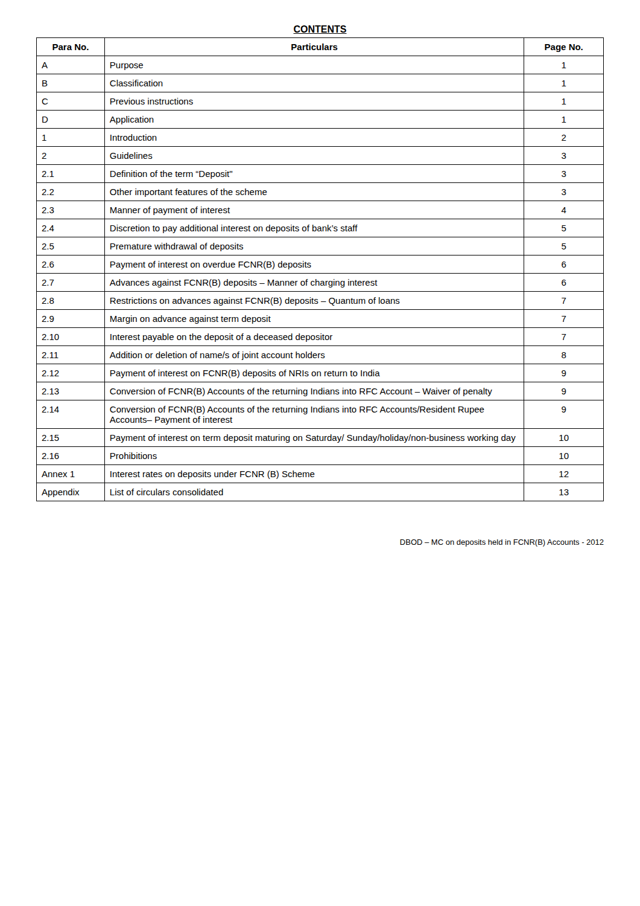CONTENTS
| Para No. | Particulars | Page No. |
| --- | --- | --- |
| A | Purpose | 1 |
| B | Classification | 1 |
| C | Previous instructions | 1 |
| D | Application | 1 |
| 1 | Introduction | 2 |
| 2 | Guidelines | 3 |
| 2.1 | Definition of the term “Deposit" | 3 |
| 2.2 | Other important features of the scheme | 3 |
| 2.3 | Manner of payment of interest | 4 |
| 2.4 | Discretion to pay additional interest on deposits of bank’s staff | 5 |
| 2.5 | Premature withdrawal of deposits | 5 |
| 2.6 | Payment of interest on overdue FCNR(B) deposits | 6 |
| 2.7 | Advances against FCNR(B) deposits – Manner of charging interest | 6 |
| 2.8 | Restrictions on advances against FCNR(B) deposits – Quantum of loans | 7 |
| 2.9 | Margin on advance against term deposit | 7 |
| 2.10 | Interest payable on the deposit of a deceased depositor | 7 |
| 2.11 | Addition or deletion of name/s of joint account holders | 8 |
| 2.12 | Payment of interest on FCNR(B) deposits of NRIs on return to India | 9 |
| 2.13 | Conversion of FCNR(B) Accounts of the returning Indians into RFC Account – Waiver of penalty | 9 |
| 2.14 | Conversion of FCNR(B) Accounts of the returning Indians into RFC Accounts/Resident Rupee Accounts– Payment of interest | 9 |
| 2.15 | Payment of interest on term deposit maturing on Saturday/ Sunday/holiday/non-business working day | 10 |
| 2.16 | Prohibitions | 10 |
| Annex 1 | Interest rates on deposits under FCNR (B) Scheme | 12 |
| Appendix | List of circulars consolidated | 13 |
DBOD – MC on deposits held in FCNR(B) Accounts - 2012